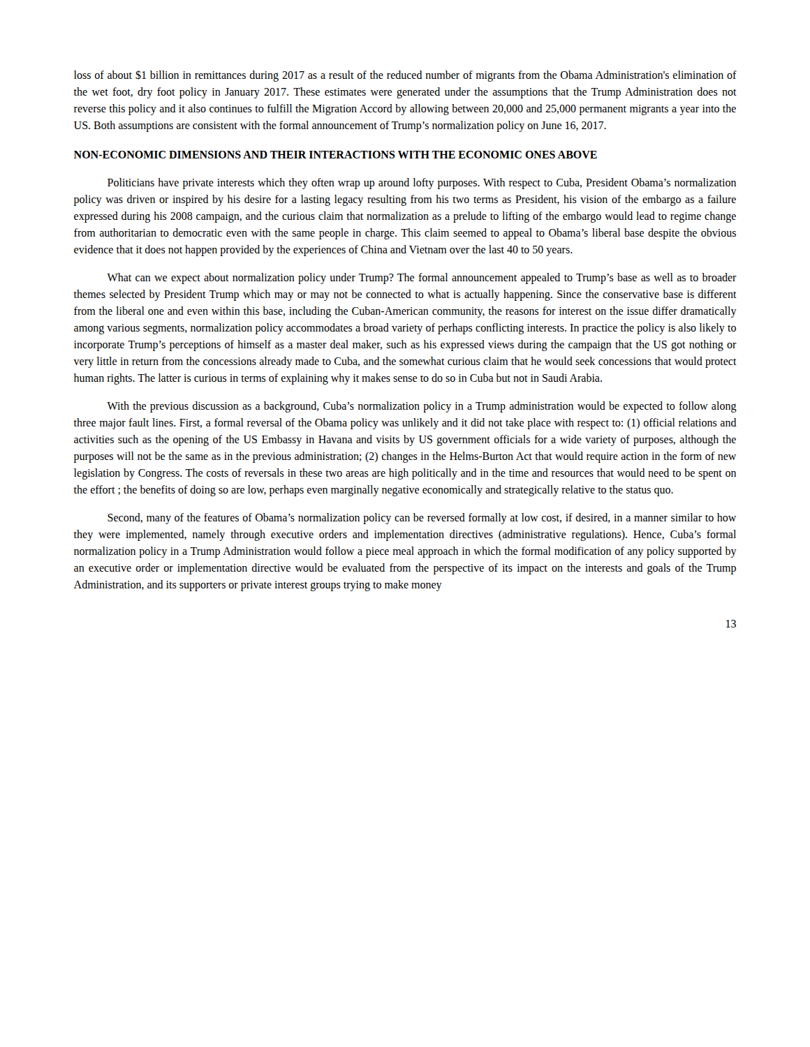loss of about $1 billion in remittances during 2017 as a result of the reduced number of migrants from the Obama Administration's elimination of the wet foot, dry foot policy in January 2017. These estimates were generated under the assumptions that the Trump Administration does not reverse this policy and it also continues to fulfill the Migration Accord by allowing between 20,000 and 25,000 permanent migrants a year into the US. Both assumptions are consistent with the formal announcement of Trump’s normalization policy on June 16, 2017.
Non-Economic Dimensions and Their Interactions with the Economic Ones Above
Politicians have private interests which they often wrap up around lofty purposes. With respect to Cuba, President Obama’s normalization policy was driven or inspired by his desire for a lasting legacy resulting from his two terms as President, his vision of the embargo as a failure expressed during his 2008 campaign, and the curious claim that normalization as a prelude to lifting of the embargo would lead to regime change from authoritarian to democratic even with the same people in charge. This claim seemed to appeal to Obama’s liberal base despite the obvious evidence that it does not happen provided by the experiences of China and Vietnam over the last 40 to 50 years.
What can we expect about normalization policy under Trump? The formal announcement appealed to Trump’s base as well as to broader themes selected by President Trump which may or may not be connected to what is actually happening. Since the conservative base is different from the liberal one and even within this base, including the Cuban-American community, the reasons for interest on the issue differ dramatically among various segments, normalization policy accommodates a broad variety of perhaps conflicting interests. In practice the policy is also likely to incorporate Trump’s perceptions of himself as a master deal maker, such as his expressed views during the campaign that the US got nothing or very little in return from the concessions already made to Cuba, and the somewhat curious claim that he would seek concessions that would protect human rights. The latter is curious in terms of explaining why it makes sense to do so in Cuba but not in Saudi Arabia.
With the previous discussion as a background, Cuba’s normalization policy in a Trump administration would be expected to follow along three major fault lines. First, a formal reversal of the Obama policy was unlikely and it did not take place with respect to: (1) official relations and activities such as the opening of the US Embassy in Havana and visits by US government officials for a wide variety of purposes, although the purposes will not be the same as in the previous administration; (2) changes in the Helms-Burton Act that would require action in the form of new legislation by Congress. The costs of reversals in these two areas are high politically and in the time and resources that would need to be spent on the effort ; the benefits of doing so are low, perhaps even marginally negative economically and strategically relative to the status quo.
Second, many of the features of Obama’s normalization policy can be reversed formally at low cost, if desired, in a manner similar to how they were implemented, namely through executive orders and implementation directives (administrative regulations). Hence, Cuba’s formal normalization policy in a Trump Administration would follow a piece meal approach in which the formal modification of any policy supported by an executive order or implementation directive would be evaluated from the perspective of its impact on the interests and goals of the Trump Administration, and its supporters or private interest groups trying to make money
13